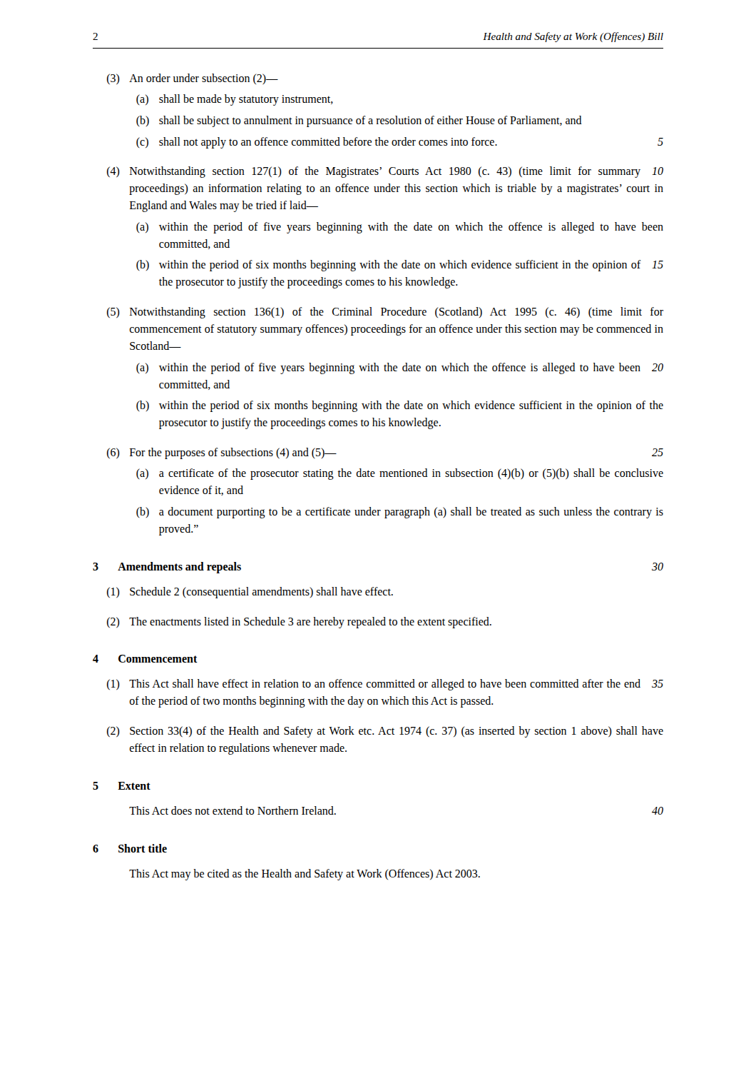2 Health and Safety at Work (Offences) Bill
(3)
An order under subsection (2)—
(a) shall be made by statutory instrument,
(b) shall be subject to annulment in pursuance of a resolution of either House of Parliament, and
(c) 5shall not apply to an offence committed before the order comes into force.
(4)
10 Notwithstanding section 127(1) of the Magistrates’ Courts Act 1980 (c. 43) (time limit for summary proceedings) an information relating to an offence under this section which is triable by a magistrates’ court in England and Wales may be tried if laid—
(a) within the period of five years beginning with the date on which the offence is alleged to have been committed, and
(b) 15within the period of six months beginning with the date on which evidence sufficient in the opinion of the prosecutor to justify the proceedings comes to his knowledge.
(5)
Notwithstanding section 136(1) of the Criminal Procedure (Scotland) Act 1995 (c. 46) (time limit for commencement of statutory summary offences) proceedings for an offence under this section may be commenced in Scotland—
(a) 20within the period of five years beginning with the date on which the offence is alleged to have been committed, and
(b) within the period of six months beginning with the date on which evidence sufficient in the opinion of the prosecutor to justify the proceedings comes to his knowledge.
(6)
25 For the purposes of subsections (4) and (5)—
(a) a certificate of the prosecutor stating the date mentioned in subsection (4)(b) or (5)(b) shall be conclusive evidence of it, and
(b) a document purporting to be a certificate under paragraph (a) shall be treated as such unless the contrary is proved.”
3 Amendments and repeals30
(1)
Schedule 2 (consequential amendments) shall have effect.
(2)
The enactments listed in Schedule 3 are hereby repealed to the extent specified.
4 Commencement
(1)
35 This Act shall have effect in relation to an offence committed or alleged to have been committed after the end of the period of two months beginning with the day on which this Act is passed.
(2)
Section 33(4) of the Health and Safety at Work etc. Act 1974 (c. 37) (as inserted by section 1 above) shall have effect in relation to regulations whenever made.
5 Extent
40 This Act does not extend to Northern Ireland.
6 Short title
This Act may be cited as the Health and Safety at Work (Offences) Act 2003.